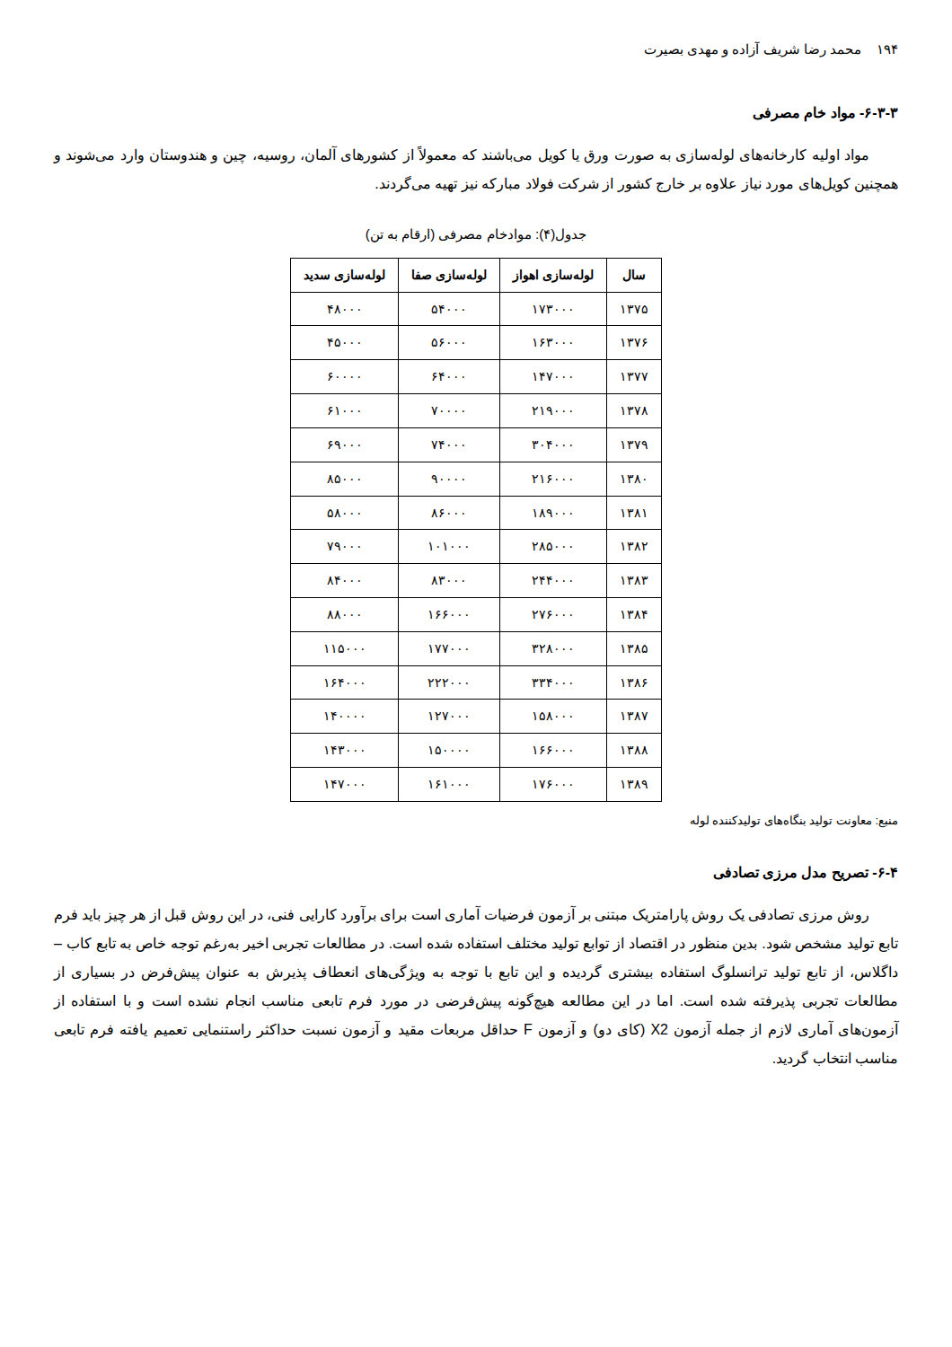۱۹۴ محمد رضا شریف آزاده و مهدی بصیرت
۶-۳-۳- مواد خام مصرفی
مواد اولیه کارخانه‌های لوله‌سازی به صورت ورق یا کویل می‌باشند که معمولاً از کشورهای آلمان، روسیه، چین و هندوستان وارد می‌شوند و همچنین کویل‌های مورد نیاز علاوه بر خارج کشور از شرکت فولاد مبارکه نیز تهیه می‌گردند.
جدول(۴): موادخام مصرفی (ارقام به تن)
| سال | لوله‌سازی اهواز | لوله‌سازی صفا | لوله‌سازی سدید |
| --- | --- | --- | --- |
| ۱۳۷۵ | ۱۷۳۰۰۰ | ۵۴۰۰۰ | ۴۸۰۰۰ |
| ۱۳۷۶ | ۱۶۳۰۰۰ | ۵۶۰۰۰ | ۴۵۰۰۰ |
| ۱۳۷۷ | ۱۴۷۰۰۰ | ۶۴۰۰۰ | ۶۰۰۰۰ |
| ۱۳۷۸ | ۲۱۹۰۰۰ | ۷۰۰۰۰ | ۶۱۰۰۰ |
| ۱۳۷۹ | ۳۰۴۰۰۰ | ۷۴۰۰۰ | ۶۹۰۰۰ |
| ۱۳۸۰ | ۲۱۶۰۰۰ | ۹۰۰۰۰ | ۸۵۰۰۰ |
| ۱۳۸۱ | ۱۸۹۰۰۰ | ۸۶۰۰۰ | ۵۸۰۰۰ |
| ۱۳۸۲ | ۲۸۵۰۰۰ | ۱۰۱۰۰۰ | ۷۹۰۰۰ |
| ۱۳۸۳ | ۲۴۴۰۰۰ | ۸۳۰۰۰ | ۸۴۰۰۰ |
| ۱۳۸۴ | ۲۷۶۰۰۰ | ۱۶۶۰۰۰ | ۸۸۰۰۰ |
| ۱۳۸۵ | ۳۲۸۰۰۰ | ۱۷۷۰۰۰ | ۱۱۵۰۰۰ |
| ۱۳۸۶ | ۳۳۴۰۰۰ | ۲۲۲۰۰۰ | ۱۶۴۰۰۰ |
| ۱۳۸۷ | ۱۵۸۰۰۰ | ۱۲۷۰۰۰ | ۱۴۰۰۰۰ |
| ۱۳۸۸ | ۱۶۶۰۰۰ | ۱۵۰۰۰۰ | ۱۴۳۰۰۰ |
| ۱۳۸۹ | ۱۷۶۰۰۰ | ۱۶۱۰۰۰ | ۱۴۷۰۰۰ |
منبع: معاونت تولید بنگاه‌های تولیدکننده لوله
۶-۴- تصریح مدل مرزی تصادفی
روش مرزی تصادفی یک روش پارامتریک مبتنی بر آزمون فرضیات آماری است برای برآورد کارایی فنی، در این روش قبل از هر چیز باید فرم تابع تولید مشخص شود. بدین منظور در اقتصاد از توابع تولید مختلف استفاده شده است. در مطالعات تجربی اخیر به‌رغم توجه خاص به تابع کاب – داگلاس، از تابع تولید ترانسلوگ استفاده بیشتری گردیده و این تابع با توجه به ویژگی‌های انعطاف پذیرش به عنوان پیش‌فرض در بسیاری از مطالعات تجربی پذیرفته شده است. اما در این مطالعه هیچ‌گونه پیش‌فرضی در مورد فرم تابعی مناسب انجام نشده است و با استفاده از آزمون‌های آماری لازم از جمله آزمون X2 (کای دو) و آزمون F حداقل مربعات مقید و آزمون نسبت حداکثر راستنمایی تعمیم یافته فرم تابعی مناسب انتخاب گردید.